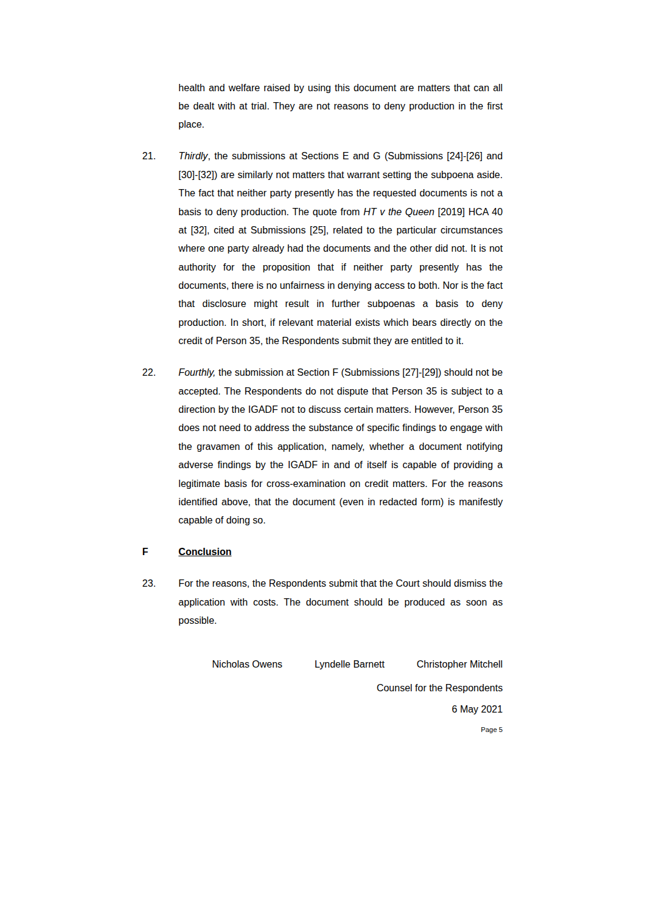health and welfare raised by using this document are matters that can all be dealt with at trial. They are not reasons to deny production in the first place.
21. Thirdly, the submissions at Sections E and G (Submissions [24]-[26] and [30]-[32]) are similarly not matters that warrant setting the subpoena aside. The fact that neither party presently has the requested documents is not a basis to deny production. The quote from HT v the Queen [2019] HCA 40 at [32], cited at Submissions [25], related to the particular circumstances where one party already had the documents and the other did not. It is not authority for the proposition that if neither party presently has the documents, there is no unfairness in denying access to both. Nor is the fact that disclosure might result in further subpoenas a basis to deny production. In short, if relevant material exists which bears directly on the credit of Person 35, the Respondents submit they are entitled to it.
22. Fourthly, the submission at Section F (Submissions [27]-[29]) should not be accepted. The Respondents do not dispute that Person 35 is subject to a direction by the IGADF not to discuss certain matters. However, Person 35 does not need to address the substance of specific findings to engage with the gravamen of this application, namely, whether a document notifying adverse findings by the IGADF in and of itself is capable of providing a legitimate basis for cross-examination on credit matters. For the reasons identified above, that the document (even in redacted form) is manifestly capable of doing so.
FConclusion
23. For the reasons, the Respondents submit that the Court should dismiss the application with costs. The document should be produced as soon as possible.
Nicholas Owens Lyndelle Barnett Christopher Mitchell
Counsel for the Respondents
6 May 2021
Page 5